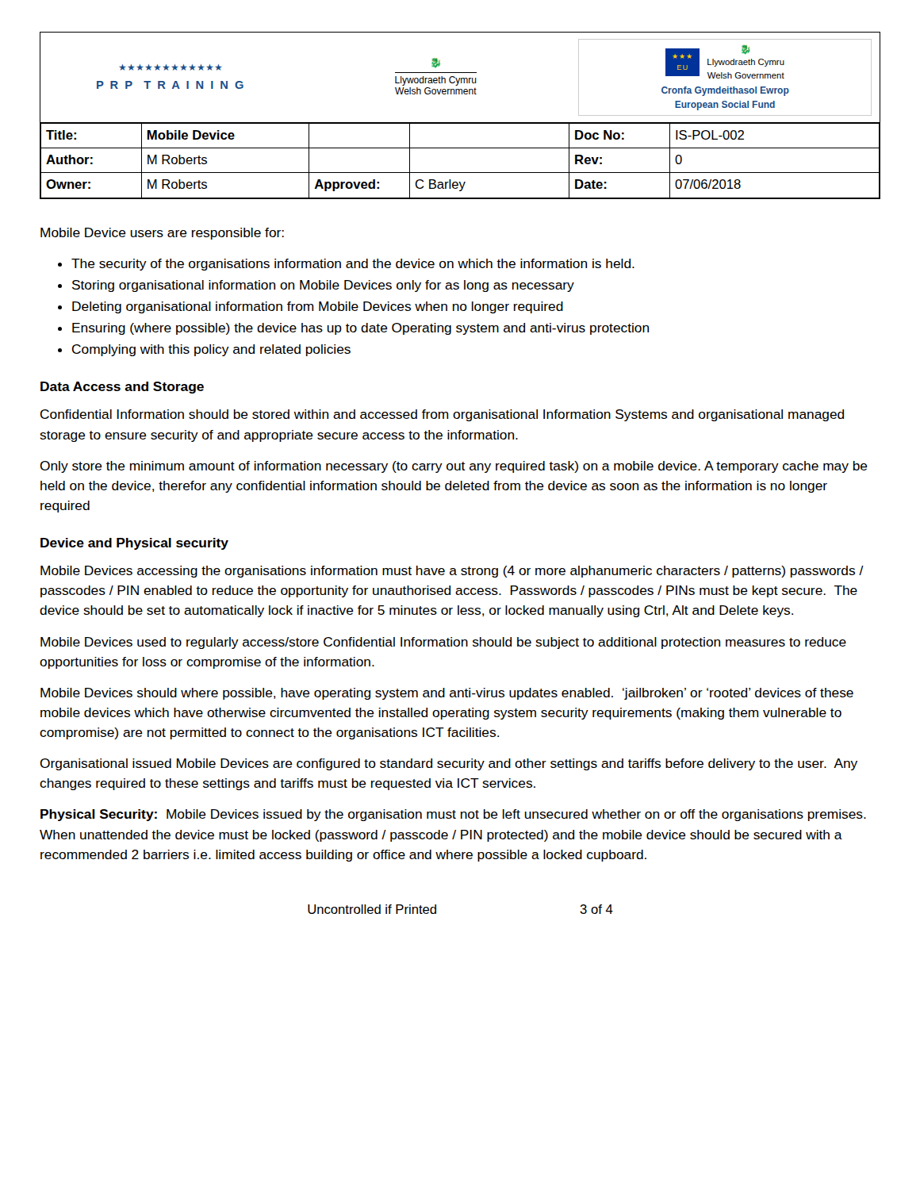★★★★★★★★★★★★
P R P T R A I N I N G
🐉
Llywodraeth Cymru
Welsh Government
★★★
EU 🐉
Llywodraeth Cymru
Welsh Government
Cronfa Gymdeithasol Ewrop
European Social Fund
| Title: | Mobile Device | | | Doc No: | IS-POL-002 |
| Author: | M Roberts | | | Rev: | 0 |
| Owner: | M Roberts | Approved: | C Barley | Date: | 07/06/2018 |
Mobile Device users are responsible for:
The security of the organisations information and the device on which the information is held.
Storing organisational information on Mobile Devices only for as long as necessary
Deleting organisational information from Mobile Devices when no longer required
Ensuring (where possible) the device has up to date Operating system and anti-virus protection
Complying with this policy and related policies
Data Access and Storage
Confidential Information should be stored within and accessed from organisational Information Systems and organisational managed storage to ensure security of and appropriate secure access to the information.
Only store the minimum amount of information necessary (to carry out any required task) on a mobile device. A temporary cache may be held on the device, therefor any confidential information should be deleted from the device as soon as the information is no longer required
Device and Physical security
Mobile Devices accessing the organisations information must have a strong (4 or more alphanumeric characters / patterns) passwords / passcodes / PIN enabled to reduce the opportunity for unauthorised access. Passwords / passcodes / PINs must be kept secure. The device should be set to automatically lock if inactive for 5 minutes or less, or locked manually using Ctrl, Alt and Delete keys.
Mobile Devices used to regularly access/store Confidential Information should be subject to additional protection measures to reduce opportunities for loss or compromise of the information.
Mobile Devices should where possible, have operating system and anti-virus updates enabled. ‘jailbroken’ or ‘rooted’ devices of these mobile devices which have otherwise circumvented the installed operating system security requirements (making them vulnerable to compromise) are not permitted to connect to the organisations ICT facilities.
Organisational issued Mobile Devices are configured to standard security and other settings and tariffs before delivery to the user. Any changes required to these settings and tariffs must be requested via ICT services.
Physical Security: Mobile Devices issued by the organisation must not be left unsecured whether on or off the organisations premises. When unattended the device must be locked (password / passcode / PIN protected) and the mobile device should be secured with a recommended 2 barriers i.e. limited access building or office and where possible a locked cupboard.
Uncontrolled if Printed 3 of 4